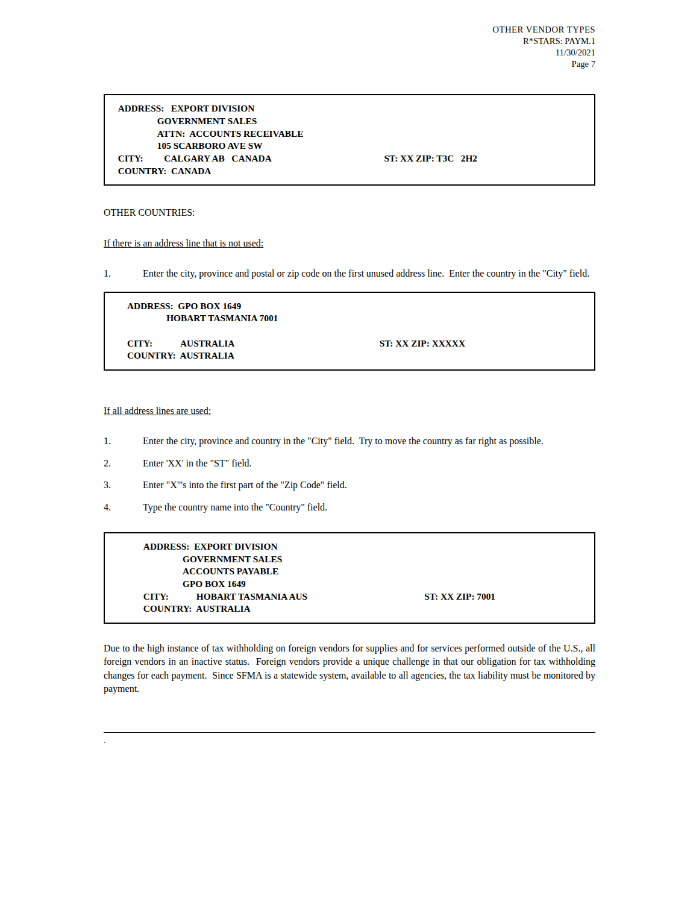OTHER VENDOR TYPES
R*STARS: PAYM.1
11/30/2021
Page 7
ADDRESS: EXPORT DIVISION
GOVERNMENT SALES
ATTN: ACCOUNTS RECEIVABLE
105 SCARBORO AVE SW
CITY: CALGARY AB CANADA
ST: XX ZIP: T3C 2H2
COUNTRY: CANADA
OTHER COUNTRIES:
If there is an address line that is not used:
1. Enter the city, province and postal or zip code on the first unused address line. Enter the country in the "City" field.
ADDRESS: GPO BOX 1649
HOBART TASMANIA 7001
CITY: AUSTRALIA
ST: XX ZIP: XXXXX
COUNTRY: AUSTRALIA
If all address lines are used:
1. Enter the city, province and country in the "City" field. Try to move the country as far right as possible.
2. Enter 'XX' in the "ST" field.
3. Enter "X"'s into the first part of the "Zip Code" field.
4. Type the country name into the "Country" field.
ADDRESS: EXPORT DIVISION
GOVERNMENT SALES
ACCOUNTS PAYABLE
GPO BOX 1649
CITY: HOBART TASMANIA AUS
ST: XX ZIP: 7001
COUNTRY: AUSTRALIA
Due to the high instance of tax withholding on foreign vendors for supplies and for services performed outside of the U.S., all foreign vendors in an inactive status. Foreign vendors provide a unique challenge in that our obligation for tax withholding changes for each payment. Since SFMA is a statewide system, available to all agencies, the tax liability must be monitored by payment.
.